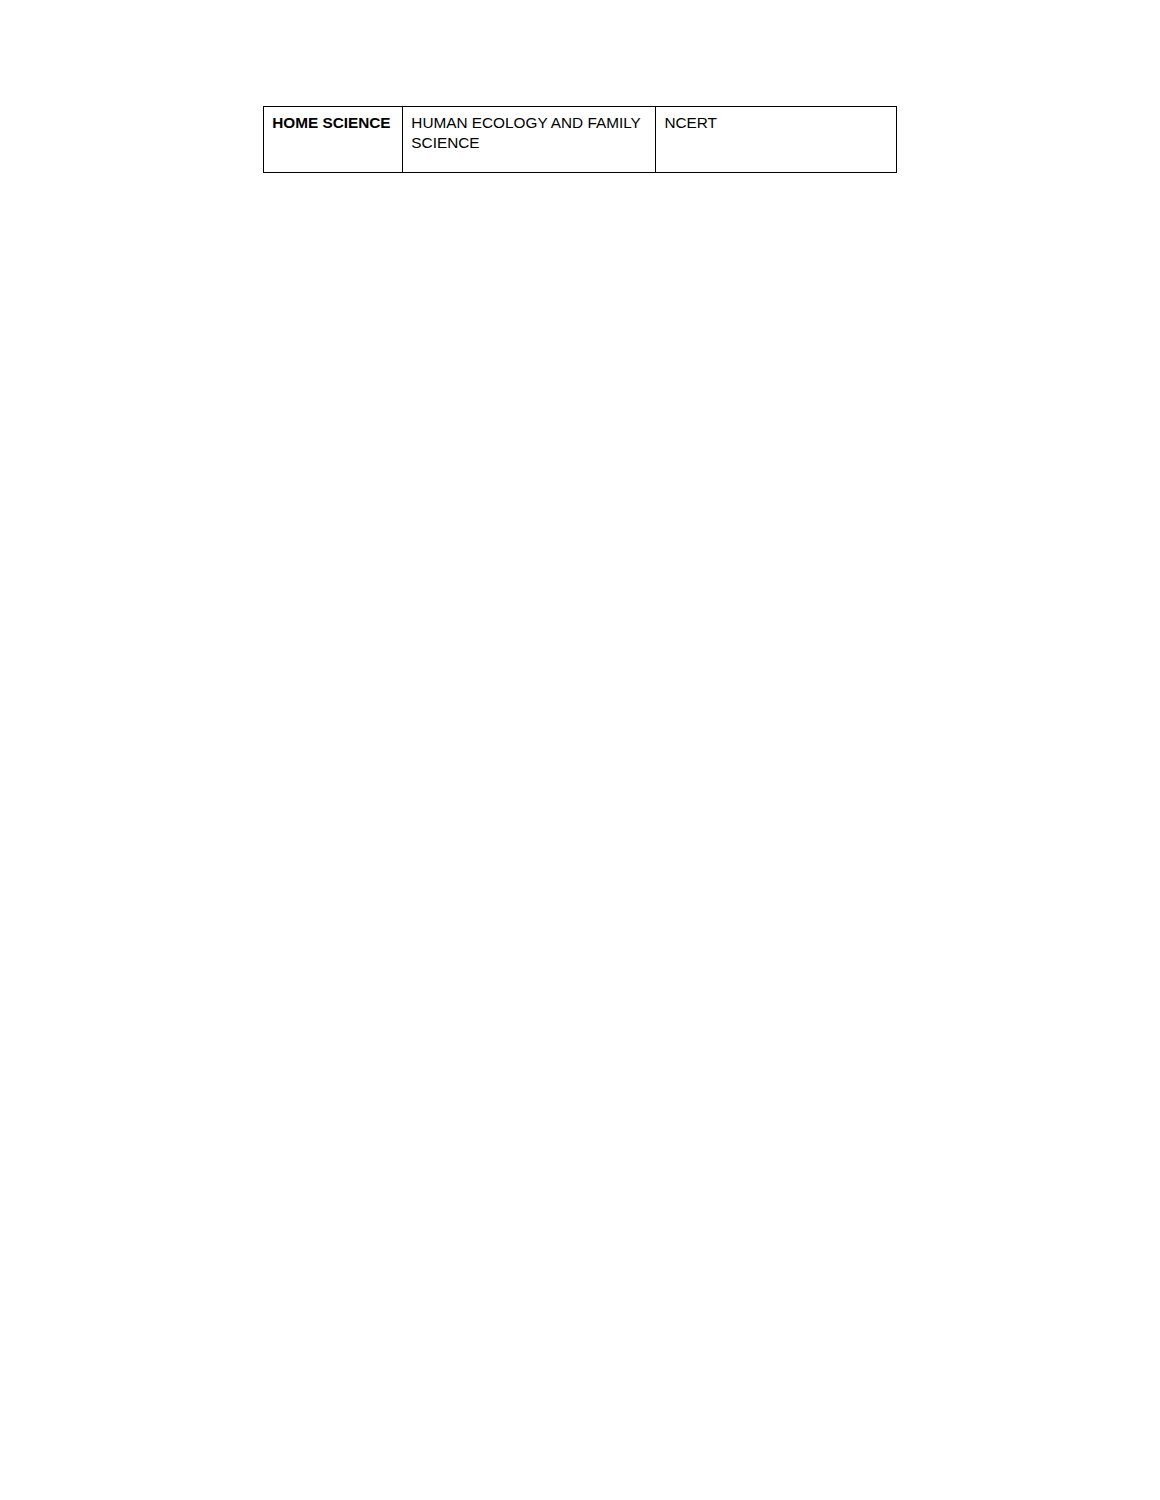| HOME SCIENCE | HUMAN ECOLOGY AND FAMILY SCIENCE | NCERT |